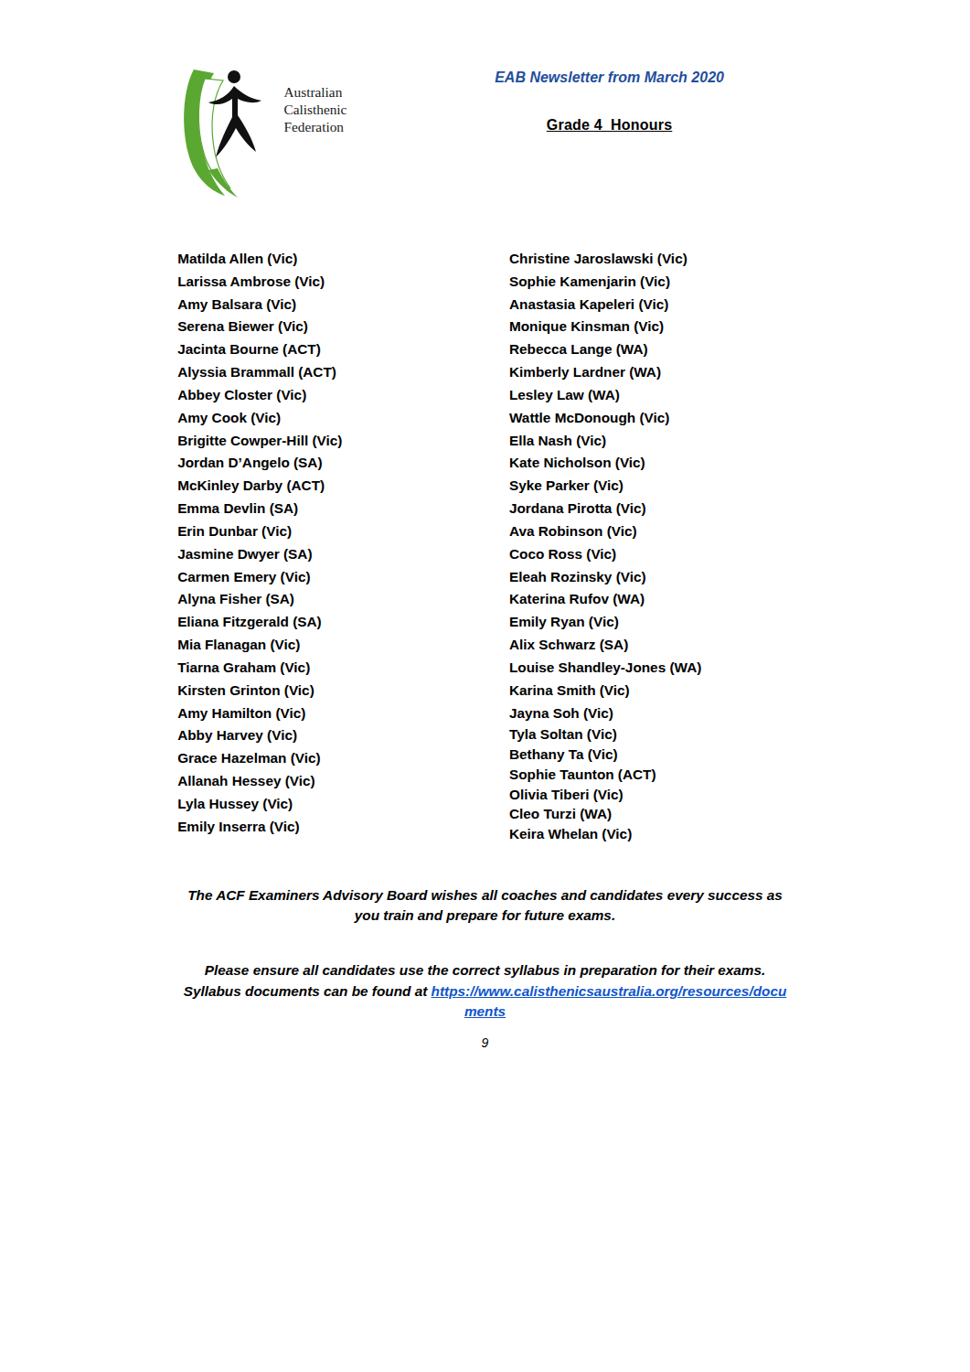Australian
Calisthenic
Federation
EAB Newsletter from March 2020
Grade 4 Honours
Matilda Allen (Vic)
Larissa Ambrose (Vic)
Amy Balsara (Vic)
Serena Biewer (Vic)
Jacinta Bourne (ACT)
Alyssia Brammall (ACT)
Abbey Closter (Vic)
Amy Cook (Vic)
Brigitte Cowper-Hill (Vic)
Jordan D’Angelo (SA)
McKinley Darby (ACT)
Emma Devlin (SA)
Erin Dunbar (Vic)
Jasmine Dwyer (SA)
Carmen Emery (Vic)
Alyna Fisher (SA)
Eliana Fitzgerald (SA)
Mia Flanagan (Vic)
Tiarna Graham (Vic)
Kirsten Grinton (Vic)
Amy Hamilton (Vic)
Abby Harvey (Vic)
Grace Hazelman (Vic)
Allanah Hessey (Vic)
Lyla Hussey (Vic)
Emily Inserra (Vic)
Christine Jaroslawski (Vic)
Sophie Kamenjarin (Vic)
Anastasia Kapeleri (Vic)
Monique Kinsman (Vic)
Rebecca Lange (WA)
Kimberly Lardner (WA)
Lesley Law (WA)
Wattle McDonough (Vic)
Ella Nash (Vic)
Kate Nicholson (Vic)
Syke Parker (Vic)
Jordana Pirotta (Vic)
Ava Robinson (Vic)
Coco Ross (Vic)
Eleah Rozinsky (Vic)
Katerina Rufov (WA)
Emily Ryan (Vic)
Alix Schwarz (SA)
Louise Shandley-Jones (WA)
Karina Smith (Vic)
Jayna Soh (Vic)
Tyla Soltan (Vic)
Bethany Ta (Vic)
Sophie Taunton (ACT)
Olivia Tiberi (Vic)
Cleo Turzi (WA)
Keira Whelan (Vic)
The ACF Examiners Advisory Board wishes all coaches and candidates every success as you train and prepare for future exams.
Please ensure all candidates use the correct syllabus in preparation for their exams. Syllabus documents can be found at https://www.calisthenicsaustralia.org/resources/documents
9